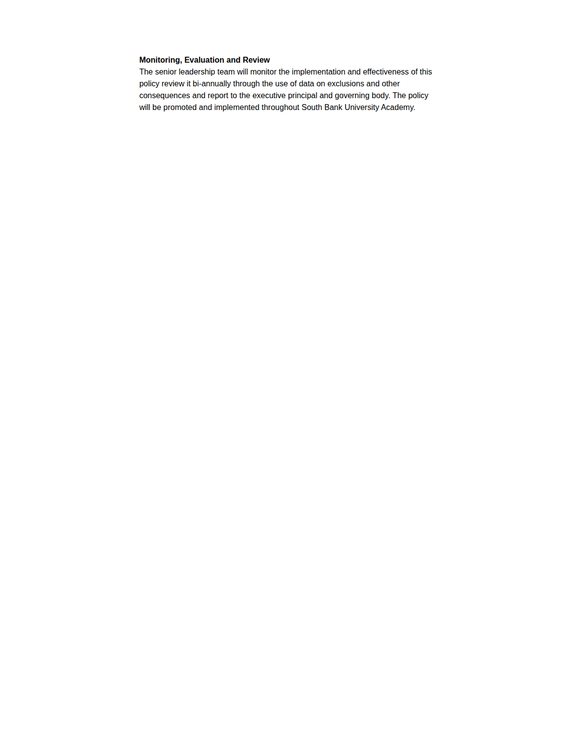Monitoring, Evaluation and Review
The senior leadership team will monitor the implementation and effectiveness of this policy review it bi-annually through the use of data on exclusions and other consequences and report to the executive principal and governing body. The policy will be promoted and implemented throughout South Bank University Academy.